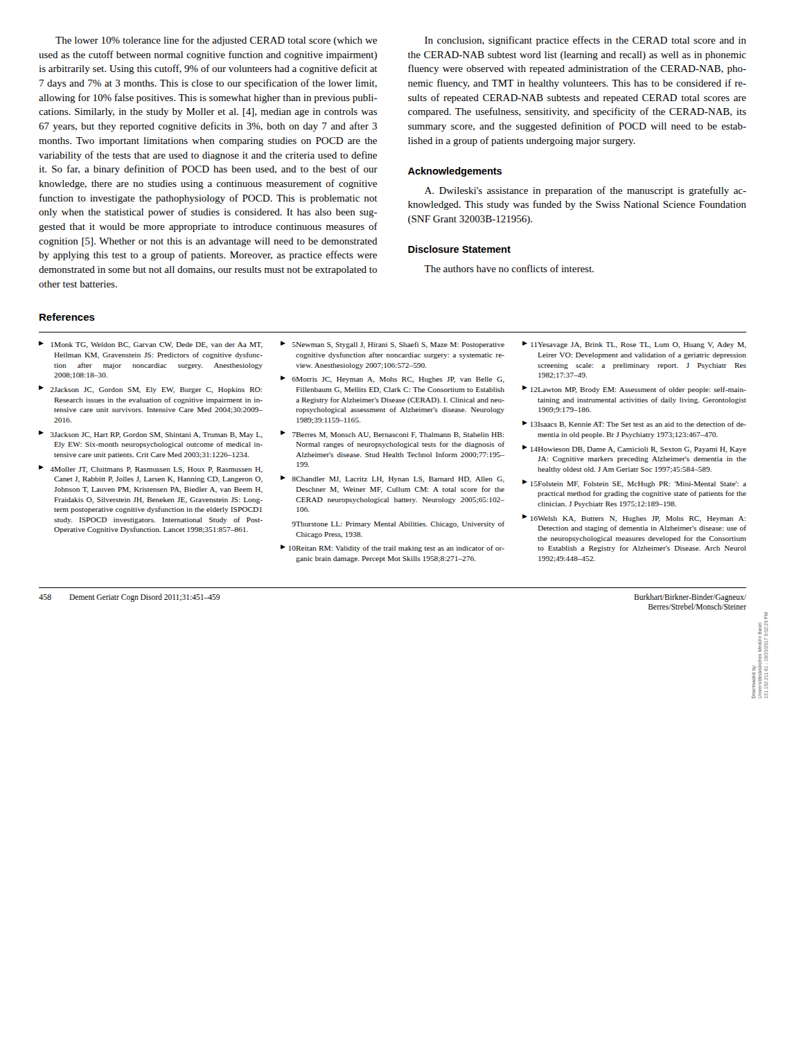The lower 10% tolerance line for the adjusted CERAD total score (which we used as the cutoff between normal cognitive function and cognitive impairment) is arbitrarily set. Using this cutoff, 9% of our volunteers had a cognitive deficit at 7 days and 7% at 3 months. This is close to our specification of the lower limit, allowing for 10% false positives. This is somewhat higher than in previous publications. Similarly, in the study by Moller et al. [4], median age in controls was 67 years, but they reported cognitive deficits in 3%, both on day 7 and after 3 months. Two important limitations when comparing studies on POCD are the variability of the tests that are used to diagnose it and the criteria used to define it. So far, a binary definition of POCD has been used, and to the best of our knowledge, there are no studies using a continuous measurement of cognitive function to investigate the pathophysiology of POCD. This is problematic not only when the statistical power of studies is considered. It has also been suggested that it would be more appropriate to introduce continuous measures of cognition [5]. Whether or not this is an advantage will need to be demonstrated by applying this test to a group of patients. Moreover, as practice effects were demonstrated in some but not all domains, our results must not be extrapolated to other test batteries.
In conclusion, significant practice effects in the CERAD total score and in the CERAD-NAB subtest word list (learning and recall) as well as in phonemic fluency were observed with repeated administration of the CERAD-NAB, phonemic fluency, and TMT in healthy volunteers. This has to be considered if results of repeated CERAD-NAB subtests and repeated CERAD total scores are compared. The usefulness, sensitivity, and specificity of the CERAD-NAB, its summary score, and the suggested definition of POCD will need to be established in a group of patients undergoing major surgery.
Acknowledgements
A. Dwileski's assistance in preparation of the manuscript is gratefully acknowledged. This study was funded by the Swiss National Science Foundation (SNF Grant 32003B-121956).
Disclosure Statement
The authors have no conflicts of interest.
References
▶1 Monk TG, Weldon BC, Garvan CW, Dede DE, van der Aa MT, Heilman KM, Gravenstein JS: Predictors of cognitive dysfunction after major noncardiac surgery. Anesthesiology 2008;108:18–30.
▶2 Jackson JC, Gordon SM, Ely EW, Burger C, Hopkins RO: Research issues in the evaluation of cognitive impairment in intensive care unit survivors. Intensive Care Med 2004;30:2009–2016.
▶3 Jackson JC, Hart RP, Gordon SM, Shintani A, Truman B, May L, Ely EW: Six-month neuropsychological outcome of medical intensive care unit patients. Crit Care Med 2003;31:1226–1234.
▶4 Moller JT, Cluitmans P, Rasmussen LS, Houx P, Rasmussen H, Canet J, Rabbitt P, Jolles J, Larsen K, Hanning CD, Langeron O, Johnson T, Lauven PM, Kristensen PA, Biedler A, van Beem H, Fraidakis O, Silverstein JH, Beneken JE, Gravenstein JS: Long-term postoperative cognitive dysfunction in the elderly ISPOCD1 study. ISPOCD investigators. International Study of Post-Operative Cognitive Dysfunction. Lancet 1998;351:857–861.
▶5 Newman S, Stygall J, Hirani S, Shaefi S, Maze M: Postoperative cognitive dysfunction after noncardiac surgery: a systematic review. Anesthesiology 2007;106:572–590.
▶6 Morris JC, Heyman A, Mohs RC, Hughes JP, van Belle G, Fillenbaum G, Mellits ED, Clark C: The Consortium to Establish a Registry for Alzheimer's Disease (CERAD). I. Clinical and neuropsychological assessment of Alzheimer's disease. Neurology 1989;39:1159–1165.
▶7 Berres M, Monsch AU, Bernasconi F, Thalmann B, Stahelin HB: Normal ranges of neuropsychological tests for the diagnosis of Alzheimer's disease. Stud Health Technol Inform 2000;77:195–199.
▶8 Chandler MJ, Lacritz LH, Hynan LS, Barnard HD, Allen G, Deschner M, Weiner MF, Cullum CM: A total score for the CERAD neuropsychological battery. Neurology 2005;65:102–106.
9 Thurstone LL: Primary Mental Abilities. Chicago, University of Chicago Press, 1938.
▶10 Reitan RM: Validity of the trail making test as an indicator of organic brain damage. Percept Mot Skills 1958;8:271–276.
▶11 Yesavage JA, Brink TL, Rose TL, Lum O, Huang V, Adey M, Leirer VO: Development and validation of a geriatric depression screening scale: a preliminary report. J Psychiatr Res 1982;17:37–49.
▶12 Lawton MP, Brody EM: Assessment of older people: self-maintaining and instrumental activities of daily living. Gerontologist 1969;9:179–186.
▶13 Isaacs B, Kennie AT: The Set test as an aid to the detection of dementia in old people. Br J Psychiatry 1973;123:467–470.
▶14 Howieson DB, Dame A, Camicioli R, Sexton G, Payami H, Kaye JA: Cognitive markers preceding Alzheimer's dementia in the healthy oldest old. J Am Geriatr Soc 1997;45:584–589.
▶15 Folstein MF, Folstein SE, McHugh PR: 'Mini-Mental State': a practical method for grading the cognitive state of patients for the clinician. J Psychiatr Res 1975;12:189–198.
▶16 Welsh KA, Butters N, Hughes JP, Mohs RC, Heyman A: Detection and staging of dementia in Alzheimer's disease: use of the neuropsychological measures developed for the Consortium to Establish a Registry for Alzheimer's Disease. Arch Neurol 1992;49:448–452.
458 Dement Geriatr Cogn Disord 2011;31:451–459
Burkhart/Birkner-Binder/Gagneux/
Berres/Strebel/Monsch/Steiner
Downloaded by: Universitätsbibliothek Medizin Basel 131.152.211.61 - 10/23/2017 5:02:29 PM